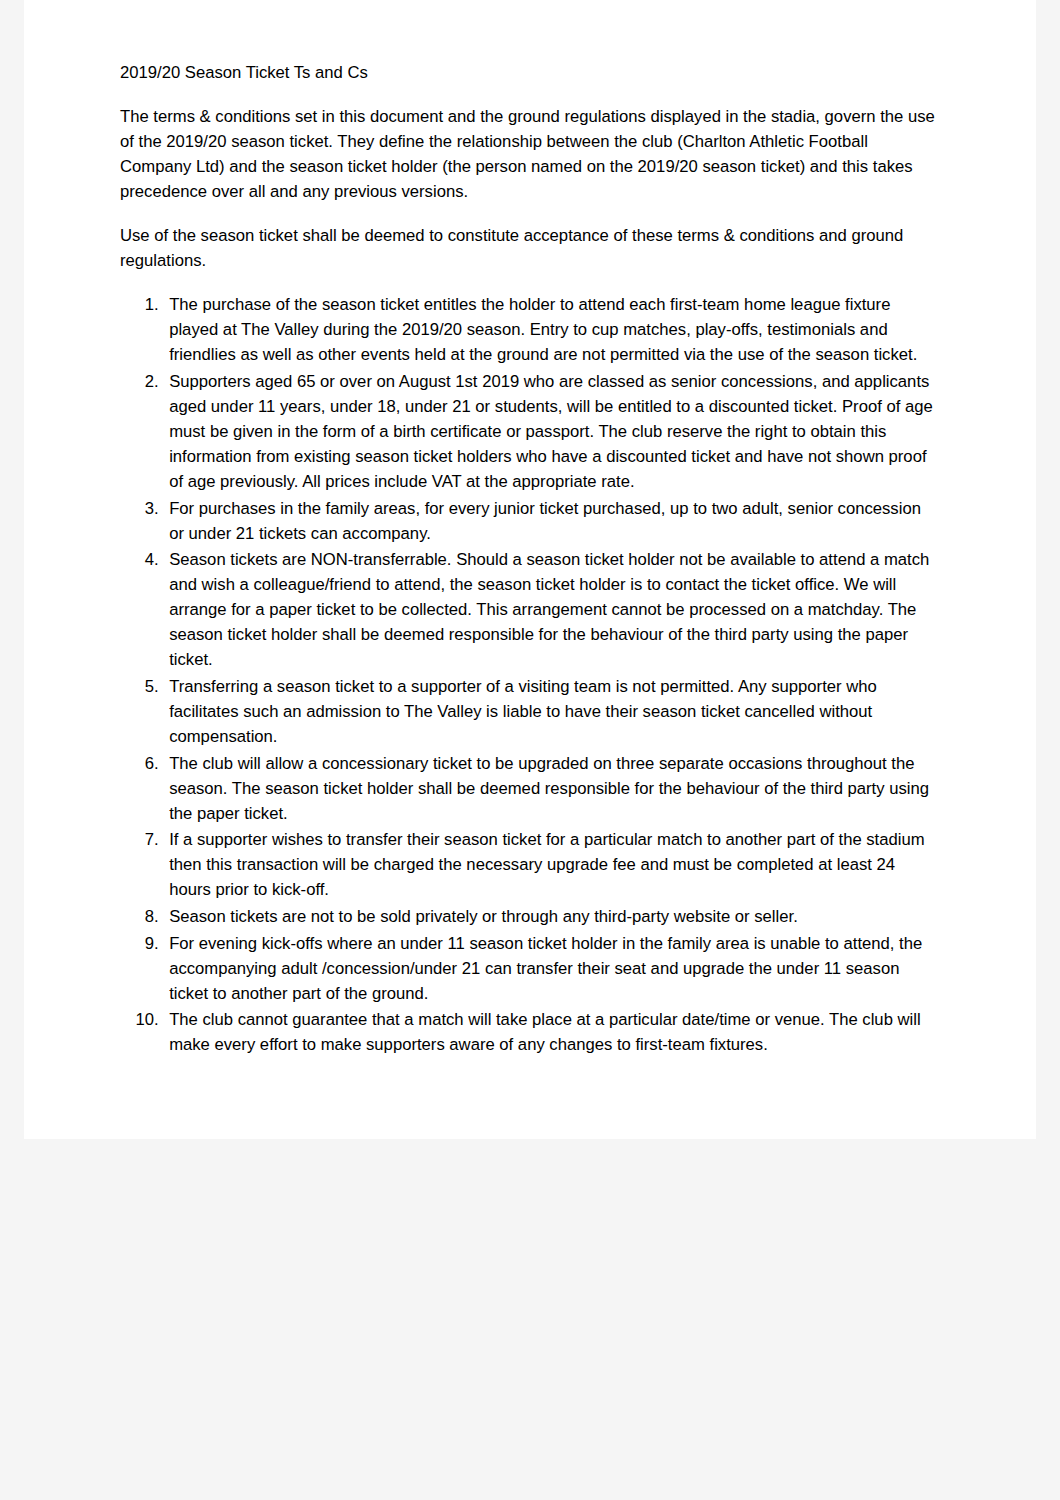2019/20 Season Ticket Ts and Cs
The terms & conditions set in this document and the ground regulations displayed in the stadia, govern the use of the 2019/20 season ticket. They define the relationship between the club (Charlton Athletic Football Company Ltd) and the season ticket holder (the person named on the 2019/20 season ticket) and this takes precedence over all and any previous versions.
Use of the season ticket shall be deemed to constitute acceptance of these terms & conditions and ground regulations.
The purchase of the season ticket entitles the holder to attend each first-team home league fixture played at The Valley during the 2019/20 season. Entry to cup matches, play-offs, testimonials and friendlies as well as other events held at the ground are not permitted via the use of the season ticket.
Supporters aged 65 or over on August 1st 2019 who are classed as senior concessions, and applicants aged under 11 years, under 18, under 21 or students, will be entitled to a discounted ticket. Proof of age must be given in the form of a birth certificate or passport. The club reserve the right to obtain this information from existing season ticket holders who have a discounted ticket and have not shown proof of age previously. All prices include VAT at the appropriate rate.
For purchases in the family areas, for every junior ticket purchased, up to two adult, senior concession or under 21 tickets can accompany.
Season tickets are NON-transferrable. Should a season ticket holder not be available to attend a match and wish a colleague/friend to attend, the season ticket holder is to contact the ticket office. We will arrange for a paper ticket to be collected. This arrangement cannot be processed on a matchday. The season ticket holder shall be deemed responsible for the behaviour of the third party using the paper ticket.
Transferring a season ticket to a supporter of a visiting team is not permitted. Any supporter who facilitates such an admission to The Valley is liable to have their season ticket cancelled without compensation.
The club will allow a concessionary ticket to be upgraded on three separate occasions throughout the season. The season ticket holder shall be deemed responsible for the behaviour of the third party using the paper ticket.
If a supporter wishes to transfer their season ticket for a particular match to another part of the stadium then this transaction will be charged the necessary upgrade fee and must be completed at least 24 hours prior to kick-off.
Season tickets are not to be sold privately or through any third-party website or seller.
For evening kick-offs where an under 11 season ticket holder in the family area is unable to attend, the accompanying adult /concession/under 21 can transfer their seat and upgrade the under 11 season ticket to another part of the ground.
The club cannot guarantee that a match will take place at a particular date/time or venue. The club will make every effort to make supporters aware of any changes to first-team fixtures.